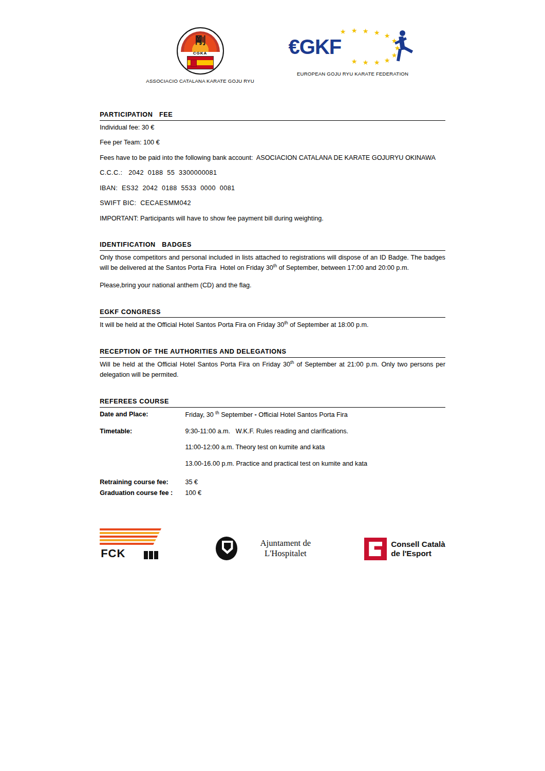剛
CGKA
ASSOCIACIO CATALANA KARATE GOJU RYU
€GKF
★ ★ ★ ★ ★ ★ ★ ★ ★ ★ ★ ★
EUROPEAN GOJU RYU KARATE FEDERATION
PARTICIPATION FEE
Individual fee: 30 €
Fee per Team: 100 €
Fees have to be paid into the following bank account: ASOCIACION CATALANA DE KARATE GOJURYU OKINAWA
C.C.C.: 2042 0188 55 3300000081
IBAN: ES32 2042 0188 5533 0000 0081
SWIFT BIC: CECAESMM042
IMPORTANT: Participants will have to show fee payment bill during weighting.
IDENTIFICATION BADGES
Only those competitors and personal included in lists attached to registrations will dispose of an ID Badge. The badges will be delivered at the Santos Porta Fira Hotel on Friday 30th of September, between 17:00 and 20:00 p.m.
Please,bring your national anthem (CD) and the flag.
EGKF CONGRESS
It will be held at the Official Hotel Santos Porta Fira on Friday 30th of September at 18:00 p.m.
RECEPTION OF THE AUTHORITIES AND DELEGATIONS
Will be held at the Official Hotel Santos Porta Fira on Friday 30th of September at 21:00 p.m. Only two persons per delegation will be permited.
REFEREES COURSE
| Date and Place: | Friday, 30 th September - Official Hotel Santos Porta Fira |
| Timetable: | 9:30-11:00 a.m. W.K.F. Rules reading and clarifications. |
| | 11:00-12:00 a.m. Theory test on kumite and kata |
| | 13.00-16.00 p.m. Practice and practical test on kumite and kata |
| Retraining course fee: | 35 € |
| Graduation course fee : | 100 € |
FCK
Ajuntament de L'Hospitalet
Consell Català
de l'Esport